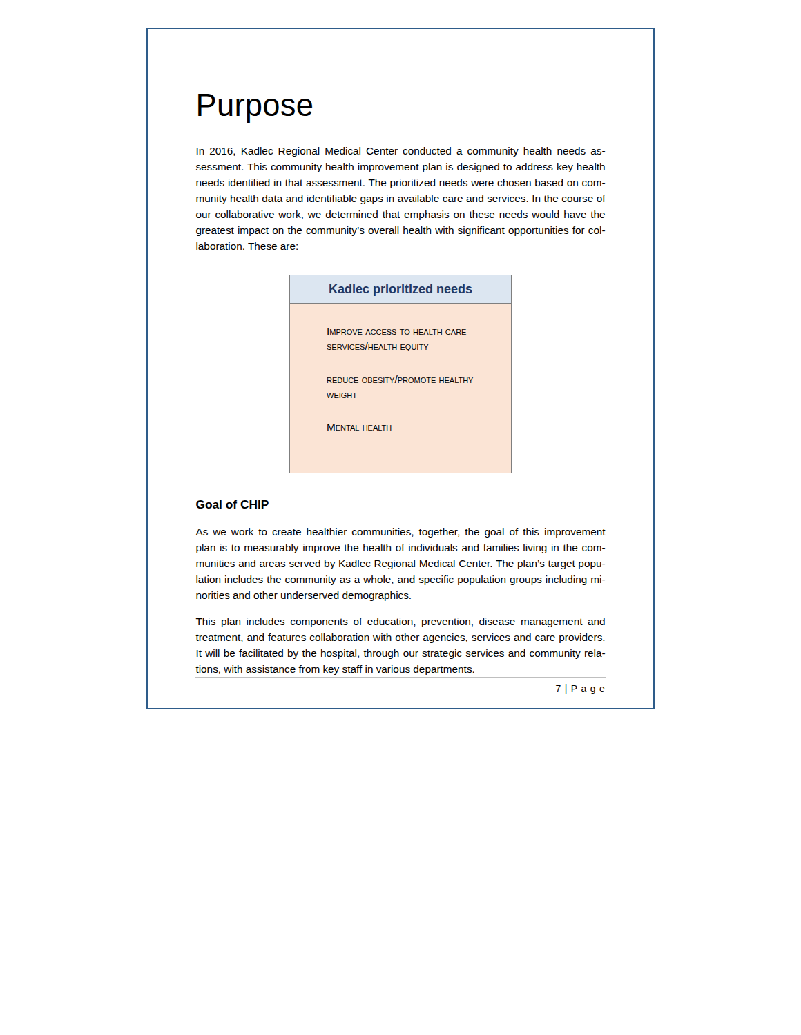Purpose
In 2016, Kadlec Regional Medical Center conducted a community health needs assessment. This community health improvement plan is designed to address key health needs identified in that assessment. The prioritized needs were chosen based on community health data and identifiable gaps in available care and services. In the course of our collaborative work, we determined that emphasis on these needs would have the greatest impact on the community’s overall health with significant opportunities for collaboration. These are:
Kadlec prioritized needs
Improve access to health care services/health equity
reduce obesity/promote healthy weight
Mental health
Goal of CHIP
As we work to create healthier communities, together, the goal of this improvement plan is to measurably improve the health of individuals and families living in the communities and areas served by Kadlec Regional Medical Center. The plan’s target population includes the community as a whole, and specific population groups including minorities and other underserved demographics.
This plan includes components of education, prevention, disease management and treatment, and features collaboration with other agencies, services and care providers. It will be facilitated by the hospital, through our strategic services and community relations, with assistance from key staff in various departments.
7 | P a g e